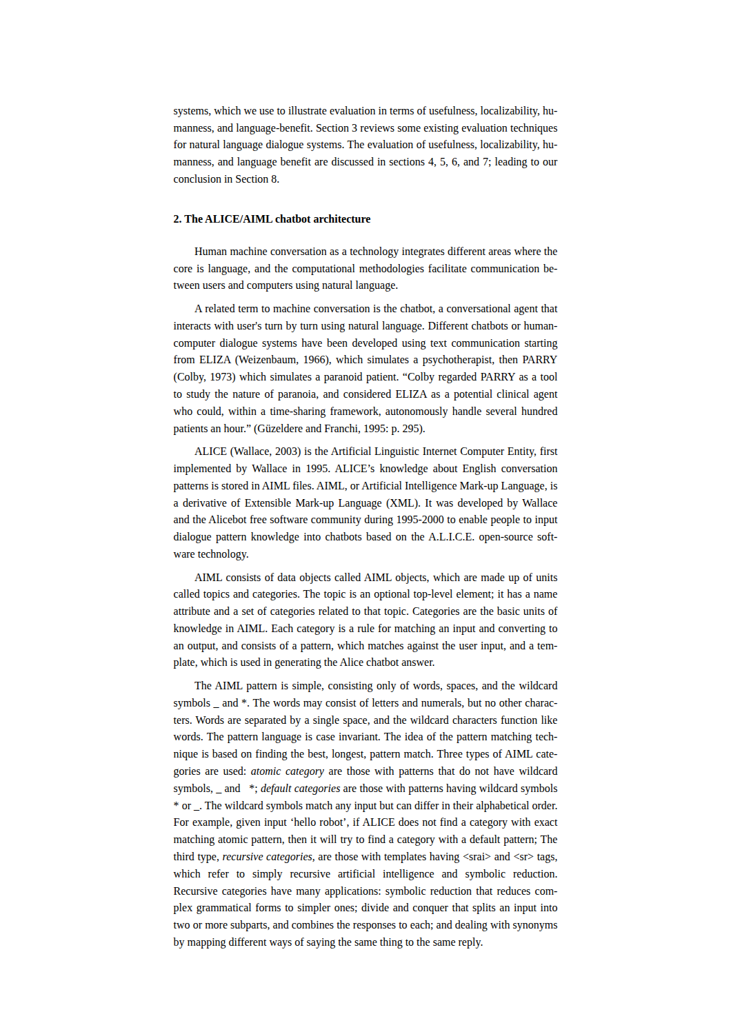systems, which we use to illustrate evaluation in terms of usefulness, localizability, humanness, and language-benefit. Section 3 reviews some existing evaluation techniques for natural language dialogue systems. The evaluation of usefulness, localizability, humanness, and language benefit are discussed in sections 4, 5, 6, and 7; leading to our conclusion in Section 8.
2. The ALICE/AIML chatbot architecture
Human machine conversation as a technology integrates different areas where the core is language, and the computational methodologies facilitate communication between users and computers using natural language.
A related term to machine conversation is the chatbot, a conversational agent that interacts with user's turn by turn using natural language. Different chatbots or human-computer dialogue systems have been developed using text communication starting from ELIZA (Weizenbaum, 1966), which simulates a psychotherapist, then PARRY (Colby, 1973) which simulates a paranoid patient. “Colby regarded PARRY as a tool to study the nature of paranoia, and considered ELIZA as a potential clinical agent who could, within a time-sharing framework, autonomously handle several hundred patients an hour.” (Güzeldere and Franchi, 1995: p. 295).
ALICE (Wallace, 2003) is the Artificial Linguistic Internet Computer Entity, first implemented by Wallace in 1995. ALICE’s knowledge about English conversation patterns is stored in AIML files. AIML, or Artificial Intelligence Mark-up Language, is a derivative of Extensible Mark-up Language (XML). It was developed by Wallace and the Alicebot free software community during 1995-2000 to enable people to input dialogue pattern knowledge into chatbots based on the A.L.I.C.E. open-source software technology.
AIML consists of data objects called AIML objects, which are made up of units called topics and categories. The topic is an optional top-level element; it has a name attribute and a set of categories related to that topic. Categories are the basic units of knowledge in AIML. Each category is a rule for matching an input and converting to an output, and consists of a pattern, which matches against the user input, and a template, which is used in generating the Alice chatbot answer.
The AIML pattern is simple, consisting only of words, spaces, and the wildcard symbols _ and *. The words may consist of letters and numerals, but no other characters. Words are separated by a single space, and the wildcard characters function like words. The pattern language is case invariant. The idea of the pattern matching technique is based on finding the best, longest, pattern match. Three types of AIML categories are used: atomic category are those with patterns that do not have wildcard symbols, _ and *; default categories are those with patterns having wildcard symbols * or _. The wildcard symbols match any input but can differ in their alphabetical order. For example, given input ‘hello robot’, if ALICE does not find a category with exact matching atomic pattern, then it will try to find a category with a default pattern; The third type, recursive categories, are those with templates having <srai> and <sr> tags, which refer to simply recursive artificial intelligence and symbolic reduction. Recursive categories have many applications: symbolic reduction that reduces complex grammatical forms to simpler ones; divide and conquer that splits an input into two or more subparts, and combines the responses to each; and dealing with synonyms by mapping different ways of saying the same thing to the same reply.